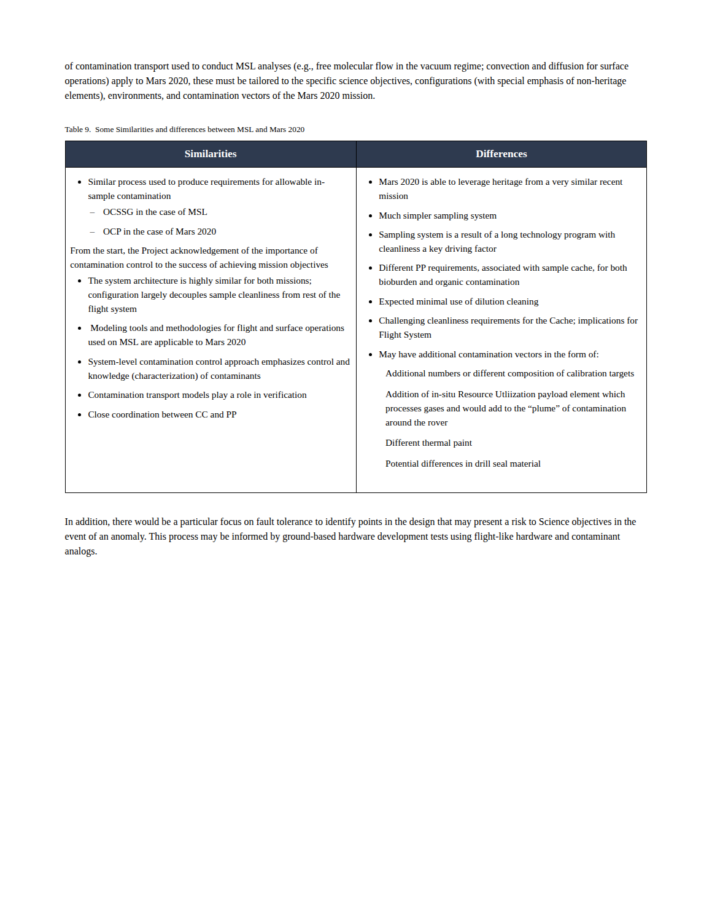of contamination transport used to conduct MSL analyses (e.g., free molecular flow in the vacuum regime; convection and diffusion for surface operations) apply to Mars 2020, these must be tailored to the specific science objectives, configurations (with special emphasis of non-heritage elements), environments, and contamination vectors of the Mars 2020 mission.
Table 9. Some Similarities and differences between MSL and Mars 2020
| Similarities | Differences |
| --- | --- |
| Similar process used to produce requirements for allowable in-sample contamination OCSSG in the case of MSL OCP in the case of Mars 2020 From the start, the Project acknowledgement of the importance of contamination control to the success of achieving mission objectives The system architecture is highly similar for both missions; configuration largely decouples sample cleanliness from rest of the flight system Modeling tools and methodologies for flight and surface operations used on MSL are applicable to Mars 2020 System-level contamination control approach emphasizes control and knowledge (characterization) of contaminants Contamination transport models play a role in verification Close coordination between CC and PP | Mars 2020 is able to leverage heritage from a very similar recent mission Much simpler sampling system Sampling system is a result of a long technology program with cleanliness a key driving factor Different PP requirements, associated with sample cache, for both bioburden and organic contamination Expected minimal use of dilution cleaning Challenging cleanliness requirements for the Cache; implications for Flight System May have additional contamination vectors in the form of: Additional numbers or different composition of calibration targets Addition of in-situ Resource Utliization payload element which processes gases and would add to the “plume” of contamination around the rover Different thermal paint Potential differences in drill seal material |
In addition, there would be a particular focus on fault tolerance to identify points in the design that may present a risk to Science objectives in the event of an anomaly. This process may be informed by ground-based hardware development tests using flight-like hardware and contaminant analogs.